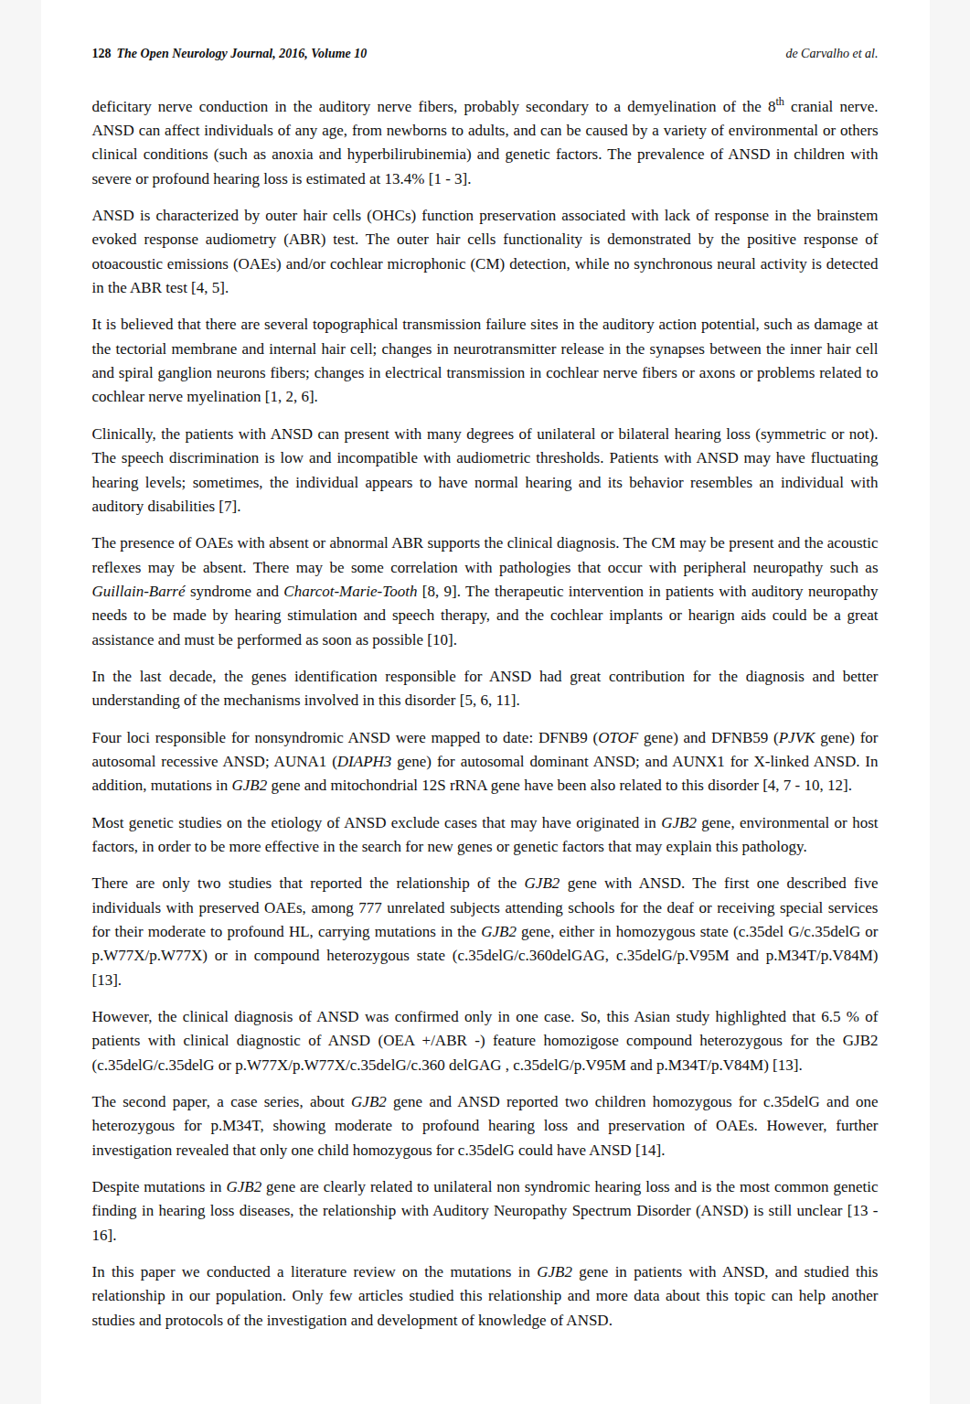128 The Open Neurology Journal, 2016, Volume 10
de Carvalho et al.
deficitary nerve conduction in the auditory nerve fibers, probably secondary to a demyelination of the 8th cranial nerve. ANSD can affect individuals of any age, from newborns to adults, and can be caused by a variety of environmental or others clinical conditions (such as anoxia and hyperbilirubinemia) and genetic factors. The prevalence of ANSD in children with severe or profound hearing loss is estimated at 13.4% [1 - 3].
ANSD is characterized by outer hair cells (OHCs) function preservation associated with lack of response in the brainstem evoked response audiometry (ABR) test. The outer hair cells functionality is demonstrated by the positive response of otoacoustic emissions (OAEs) and/or cochlear microphonic (CM) detection, while no synchronous neural activity is detected in the ABR test [4, 5].
It is believed that there are several topographical transmission failure sites in the auditory action potential, such as damage at the tectorial membrane and internal hair cell; changes in neurotransmitter release in the synapses between the inner hair cell and spiral ganglion neurons fibers; changes in electrical transmission in cochlear nerve fibers or axons or problems related to cochlear nerve myelination [1, 2, 6].
Clinically, the patients with ANSD can present with many degrees of unilateral or bilateral hearing loss (symmetric or not). The speech discrimination is low and incompatible with audiometric thresholds. Patients with ANSD may have fluctuating hearing levels; sometimes, the individual appears to have normal hearing and its behavior resembles an individual with auditory disabilities [7].
The presence of OAEs with absent or abnormal ABR supports the clinical diagnosis. The CM may be present and the acoustic reflexes may be absent. There may be some correlation with pathologies that occur with peripheral neuropathy such as Guillain-Barré syndrome and Charcot-Marie-Tooth [8, 9]. The therapeutic intervention in patients with auditory neuropathy needs to be made by hearing stimulation and speech therapy, and the cochlear implants or hearign aids could be a great assistance and must be performed as soon as possible [10].
In the last decade, the genes identification responsible for ANSD had great contribution for the diagnosis and better understanding of the mechanisms involved in this disorder [5, 6, 11].
Four loci responsible for nonsyndromic ANSD were mapped to date: DFNB9 (OTOF gene) and DFNB59 (PJVK gene) for autosomal recessive ANSD; AUNA1 (DIAPH3 gene) for autosomal dominant ANSD; and AUNX1 for X-linked ANSD. In addition, mutations in GJB2 gene and mitochondrial 12S rRNA gene have been also related to this disorder [4, 7 - 10, 12].
Most genetic studies on the etiology of ANSD exclude cases that may have originated in GJB2 gene, environmental or host factors, in order to be more effective in the search for new genes or genetic factors that may explain this pathology.
There are only two studies that reported the relationship of the GJB2 gene with ANSD. The first one described five individuals with preserved OAEs, among 777 unrelated subjects attending schools for the deaf or receiving special services for their moderate to profound HL, carrying mutations in the GJB2 gene, either in homozygous state (c.35del G/c.35delG or p.W77X/p.W77X) or in compound heterozygous state (c.35delG/c.360delGAG, c.35delG/p.V95M and p.M34T/p.V84M) [13].
However, the clinical diagnosis of ANSD was confirmed only in one case. So, this Asian study highlighted that 6.5 % of patients with clinical diagnostic of ANSD (OEA +/ABR -) feature homozigose compound heterozygous for the GJB2 (c.35delG/c.35delG or p.W77X/p.W77X/c.35delG/c.360 delGAG , c.35delG/p.V95M and p.M34T/p.V84M) [13].
The second paper, a case series, about GJB2 gene and ANSD reported two children homozygous for c.35delG and one heterozygous for p.M34T, showing moderate to profound hearing loss and preservation of OAEs. However, further investigation revealed that only one child homozygous for c.35delG could have ANSD [14].
Despite mutations in GJB2 gene are clearly related to unilateral non syndromic hearing loss and is the most common genetic finding in hearing loss diseases, the relationship with Auditory Neuropathy Spectrum Disorder (ANSD) is still unclear [13 - 16].
In this paper we conducted a literature review on the mutations in GJB2 gene in patients with ANSD, and studied this relationship in our population. Only few articles studied this relationship and more data about this topic can help another studies and protocols of the investigation and development of knowledge of ANSD.